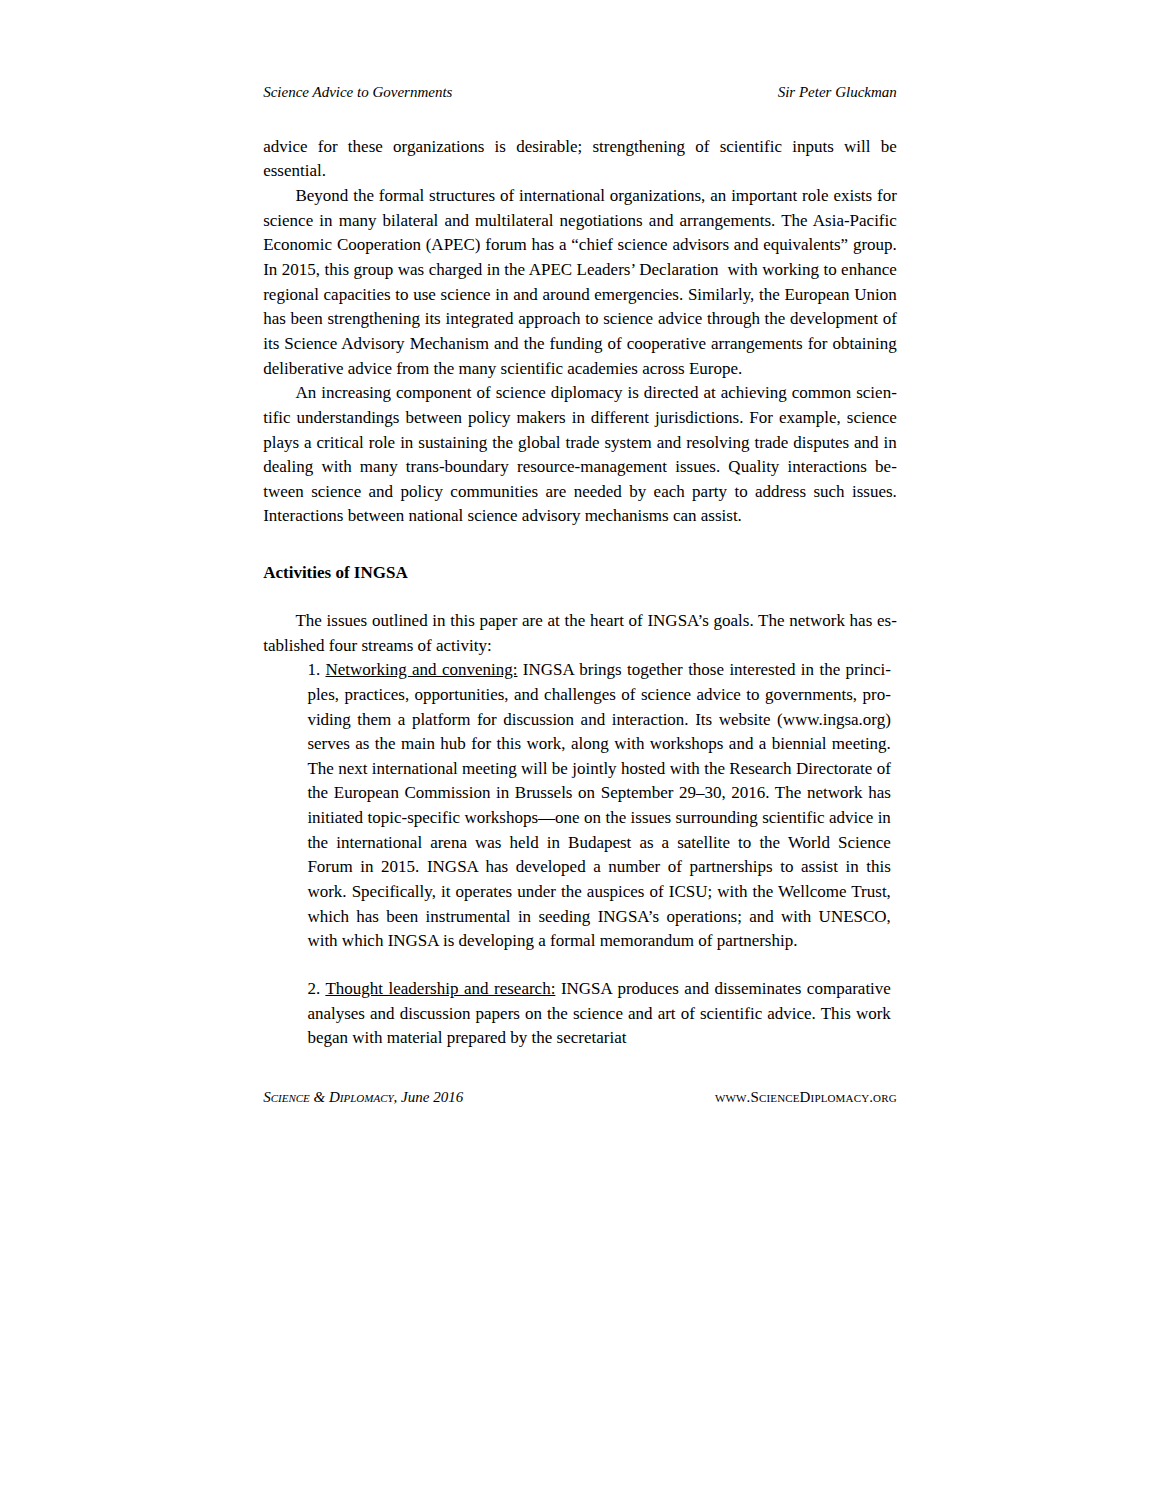Science Advice to Governments Sir Peter Gluckman
advice for these organizations is desirable; strengthening of scientific inputs will be essential.
Beyond the formal structures of international organizations, an important role exists for science in many bilateral and multilateral negotiations and arrangements. The Asia-Pacific Economic Cooperation (APEC) forum has a “chief science advisors and equivalents” group. In 2015, this group was charged in the APEC Leaders’ Declaration with working to enhance regional capacities to use science in and around emergencies. Similarly, the European Union has been strengthening its integrated approach to science advice through the development of its Science Advisory Mechanism and the funding of cooperative arrangements for obtaining deliberative advice from the many scientific academies across Europe.
An increasing component of science diplomacy is directed at achieving common scientific understandings between policy makers in different jurisdictions. For example, science plays a critical role in sustaining the global trade system and resolving trade disputes and in dealing with many trans-boundary resource-management issues. Quality interactions between science and policy communities are needed by each party to address such issues. Interactions between national science advisory mechanisms can assist.
Activities of INGSA
The issues outlined in this paper are at the heart of INGSA’s goals. The network has established four streams of activity:
1. Networking and convening: INGSA brings together those interested in the principles, practices, opportunities, and challenges of science advice to governments, providing them a platform for discussion and interaction. Its website (www.ingsa.org) serves as the main hub for this work, along with workshops and a biennial meeting. The next international meeting will be jointly hosted with the Research Directorate of the European Commission in Brussels on September 29–30, 2016. The network has initiated topic-specific workshops—one on the issues surrounding scientific advice in the international arena was held in Budapest as a satellite to the World Science Forum in 2015. INGSA has developed a number of partnerships to assist in this work. Specifically, it operates under the auspices of ICSU; with the Wellcome Trust, which has been instrumental in seeding INGSA’s operations; and with UNESCO, with which INGSA is developing a formal memorandum of partnership.
2. Thought leadership and research: INGSA produces and disseminates comparative analyses and discussion papers on the science and art of scientific advice. This work began with material prepared by the secretariat
Science & Diplomacy, June 2016 www.ScienceDiplomacy.org